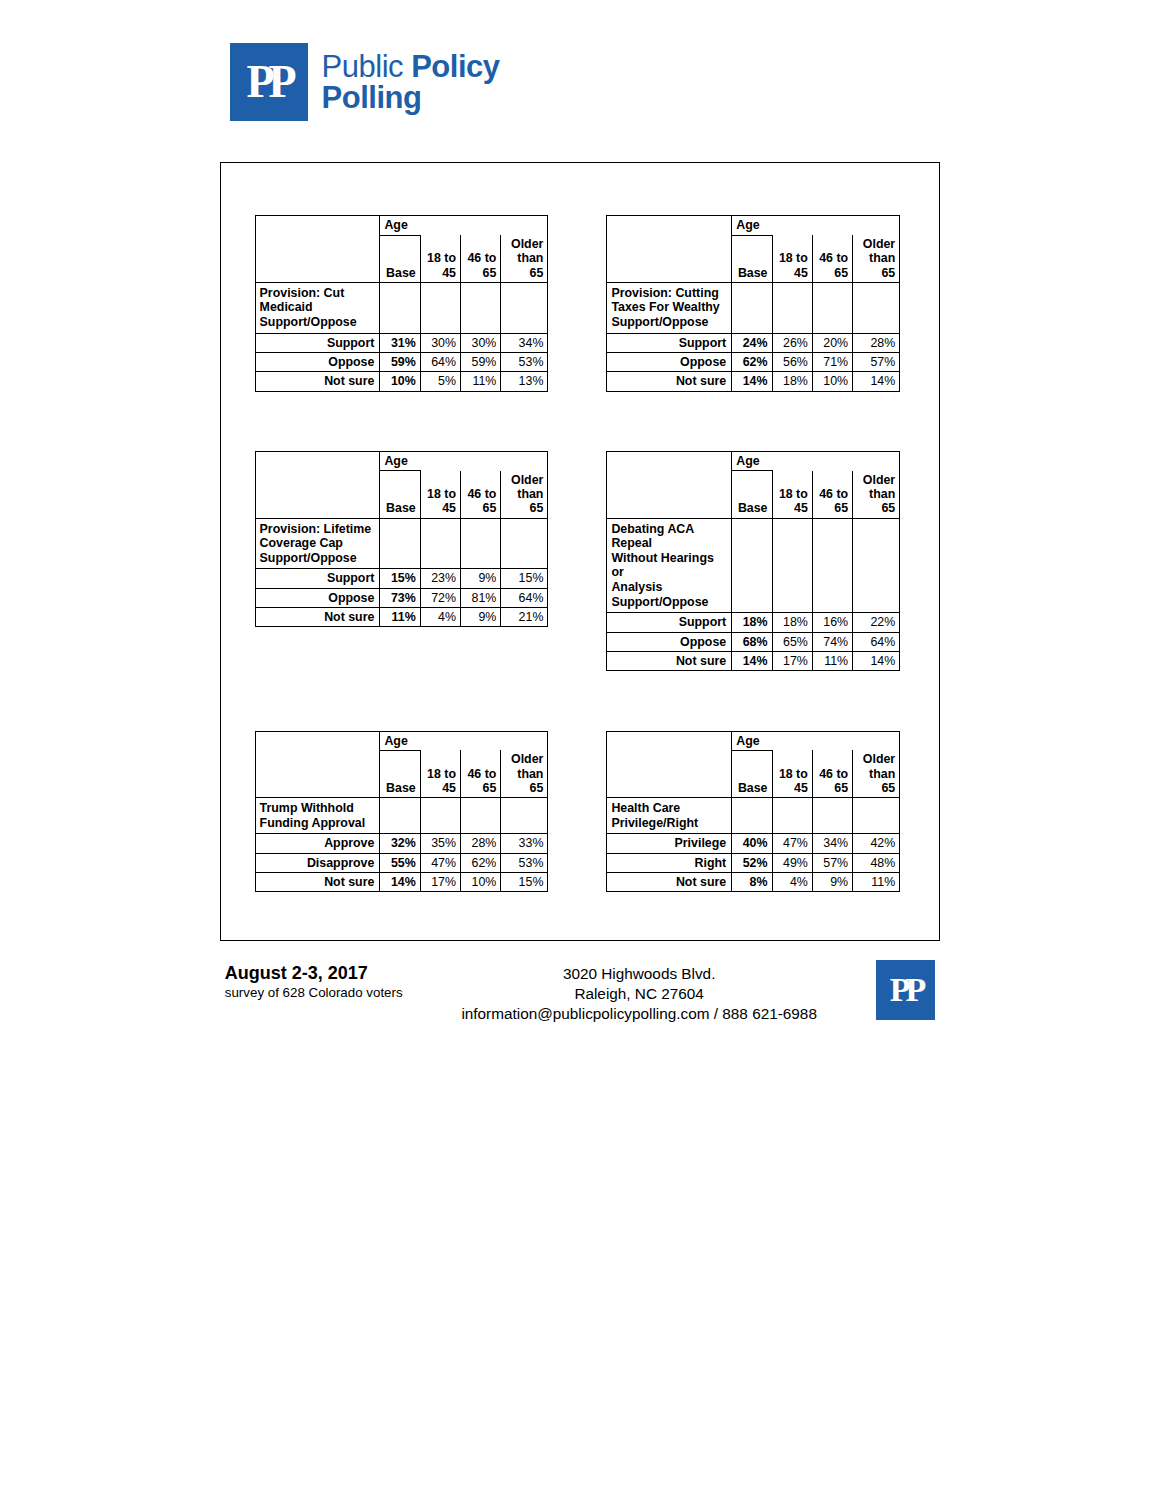PP
Public Policy Polling
| | Age |
| | Base | 18 to 45 | 46 to 65 | Older than 65 |
| Provision: Cut Medicaid Support/Oppose | | | | |
| Support | 31% | 30% | 30% | 34% |
| Oppose | 59% | 64% | 59% | 53% |
| Not sure | 10% | 5% | 11% | 13% |
| | Age |
| | Base | 18 to 45 | 46 to 65 | Older than 65 |
| Provision: Cutting Taxes For Wealthy Support/Oppose | | | | |
| Support | 24% | 26% | 20% | 28% |
| Oppose | 62% | 56% | 71% | 57% |
| Not sure | 14% | 18% | 10% | 14% |
| | Age |
| | Base | 18 to 45 | 46 to 65 | Older than 65 |
| Provision: Lifetime Coverage Cap Support/Oppose | | | | |
| Support | 15% | 23% | 9% | 15% |
| Oppose | 73% | 72% | 81% | 64% |
| Not sure | 11% | 4% | 9% | 21% |
| | Age |
| | Base | 18 to 45 | 46 to 65 | Older than 65 |
| Debating ACA Repeal Without Hearings or Analysis Support/Oppose | | | | |
| Support | 18% | 18% | 16% | 22% |
| Oppose | 68% | 65% | 74% | 64% |
| Not sure | 14% | 17% | 11% | 14% |
| | Age |
| | Base | 18 to 45 | 46 to 65 | Older than 65 |
| Trump Withhold Funding Approval | | | | |
| Approve | 32% | 35% | 28% | 33% |
| Disapprove | 55% | 47% | 62% | 53% |
| Not sure | 14% | 17% | 10% | 15% |
| | Age |
| | Base | 18 to 45 | 46 to 65 | Older than 65 |
| Health Care Privilege/Right | | | | |
| Privilege | 40% | 47% | 34% | 42% |
| Right | 52% | 49% | 57% | 48% |
| Not sure | 8% | 4% | 9% | 11% |
August 2-3, 2017
survey of 628 Colorado voters
3020 Highwoods Blvd.
Raleigh, NC 27604
information@publicpolicypolling.com / 888 621-6988
PP